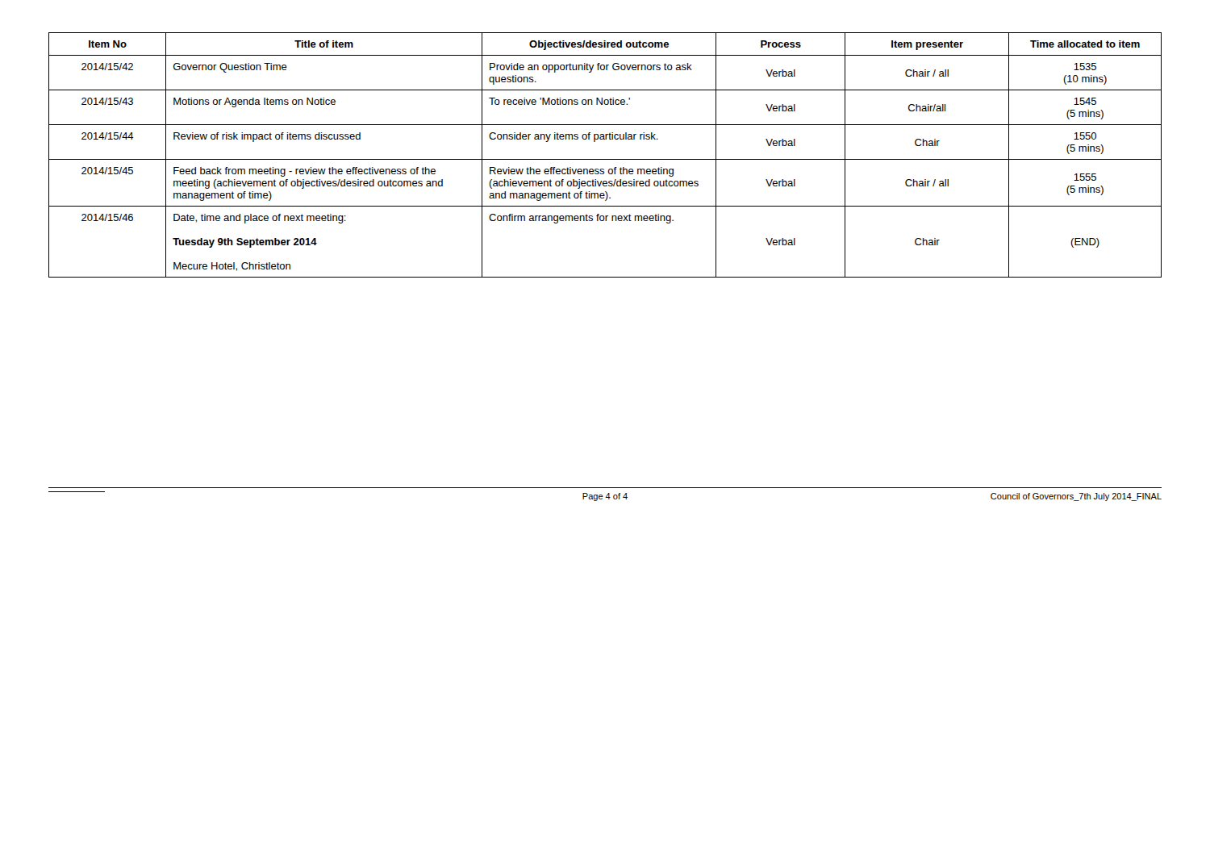| Item No | Title of item | Objectives/desired outcome | Process | Item presenter | Time allocated to item |
| --- | --- | --- | --- | --- | --- |
| 2014/15/42 | Governor Question Time | Provide an opportunity for Governors to ask questions. | Verbal | Chair / all | 1535 (10 mins) |
| 2014/15/43 | Motions or Agenda Items on Notice | To receive 'Motions on Notice.' | Verbal | Chair/all | 1545 (5 mins) |
| 2014/15/44 | Review of risk impact of items discussed | Consider any items of particular risk. | Verbal | Chair | 1550 (5 mins) |
| 2014/15/45 | Feed back from meeting - review the effectiveness of the meeting (achievement of objectives/desired outcomes and management of time) | Review the effectiveness of the meeting (achievement of objectives/desired outcomes and management of time). | Verbal | Chair / all | 1555 (5 mins) |
| 2014/15/46 | Date, time and place of next meeting: Tuesday 9th September 2014 Mecure Hotel, Christleton | Confirm arrangements for next meeting. | Verbal | Chair | (END) |
Page 4 of 4
Council of Governors_7th July 2014_FINAL